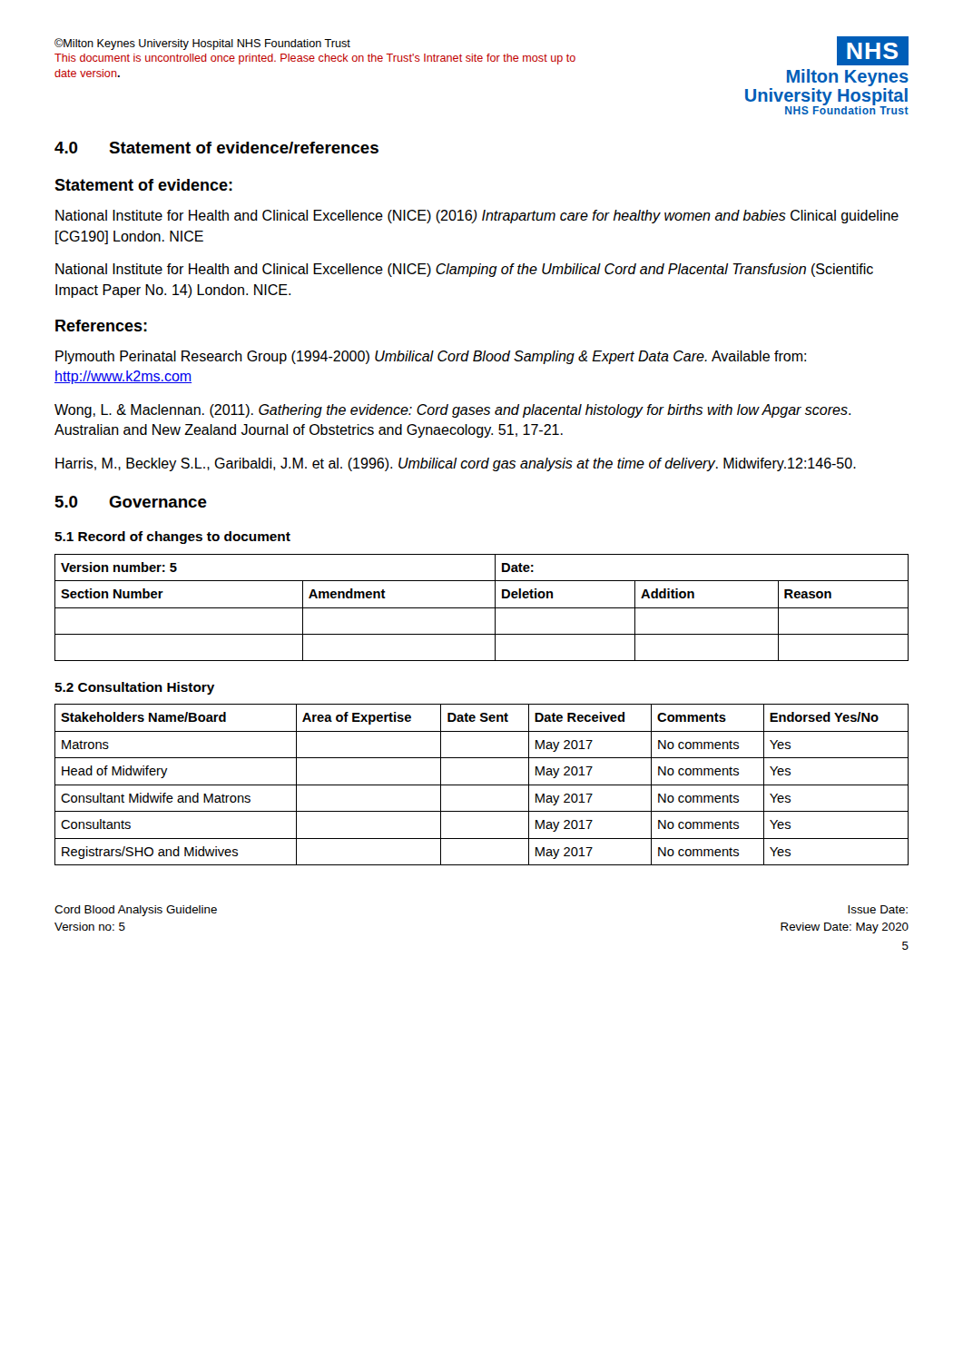©Milton Keynes University Hospital NHS Foundation Trust
This document is uncontrolled once printed. Please check on the Trust's Intranet site for the most up to date version.
NHS
Milton Keynes
University Hospital
NHS Foundation Trust
4.0 Statement of evidence/references
Statement of evidence:
National Institute for Health and Clinical Excellence (NICE) (2016) Intrapartum care for healthy women and babies Clinical guideline [CG190] London. NICE
National Institute for Health and Clinical Excellence (NICE) Clamping of the Umbilical Cord and Placental Transfusion (Scientific Impact Paper No. 14) London. NICE.
References:
Plymouth Perinatal Research Group (1994-2000) Umbilical Cord Blood Sampling & Expert Data Care. Available from: http://www.k2ms.com
Wong, L. & Maclennan. (2011). Gathering the evidence: Cord gases and placental histology for births with low Apgar scores. Australian and New Zealand Journal of Obstetrics and Gynaecology. 51, 17-21.
Harris, M., Beckley S.L., Garibaldi, J.M. et al. (1996). Umbilical cord gas analysis at the time of delivery. Midwifery.12:146-50.
5.0 Governance
5.1 Record of changes to document
| Version number : 5 | Date: |
| Section Number | Amendment | Deletion | Addition | Reason |
5.2 Consultation History
| Stakeholders Name/Board | Area of Expertise | Date Sent | Date Received | Comments | Endorsed Yes/No |
| --- | --- | --- | --- | --- | --- |
| Matrons | | | May 2017 | No comments | Yes |
| Head of Midwifery | | | May 2017 | No comments | Yes |
| Consultant Midwife and Matrons | | | May 2017 | No comments | Yes |
| Consultants | | | May 2017 | No comments | Yes |
| Registrars/SHO and Midwives | | | May 2017 | No comments | Yes |
Cord Blood Analysis Guideline
Version no: 5
Issue Date:
Review Date: May 2020
5